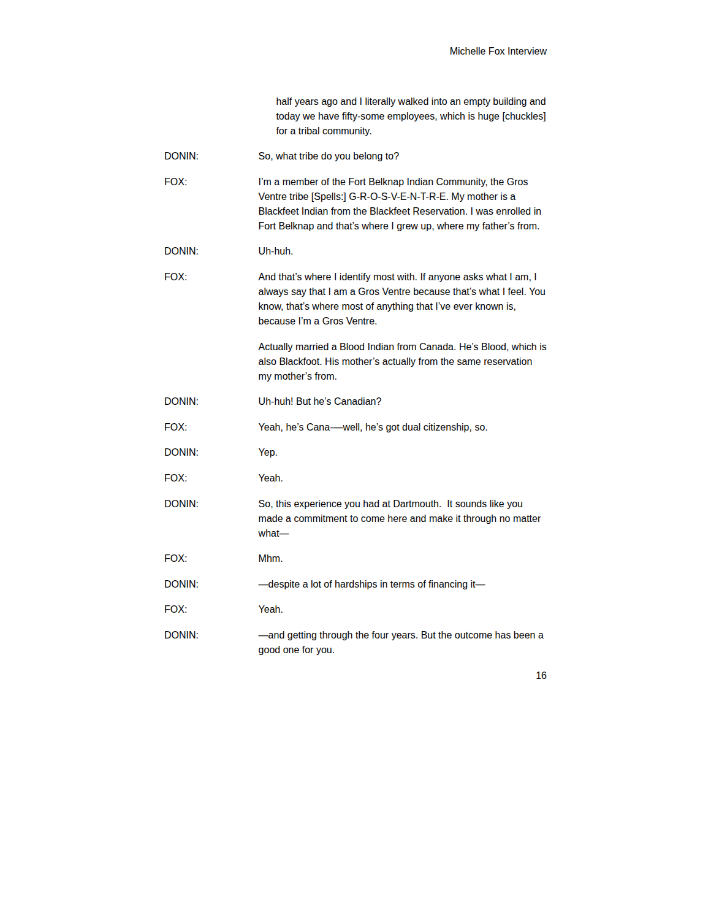Michelle Fox Interview
half years ago and I literally walked into an empty building and today we have fifty-some employees, which is huge [chuckles] for a tribal community.
| DONIN: | So, what tribe do you belong to? |
| FOX: | I’m a member of the Fort Belknap Indian Community, the Gros Ventre tribe [Spells:] G-R-O-S-V-E-N-T-R-E. My mother is a Blackfeet Indian from the Blackfeet Reservation. I was enrolled in Fort Belknap and that’s where I grew up, where my father’s from. |
| DONIN: | Uh-huh. |
| FOX: | And that’s where I identify most with. If anyone asks what I am, I always say that I am a Gros Ventre because that’s what I feel. You know, that’s where most of anything that I’ve ever known is, because I’m a Gros Ventre. Actually married a Blood Indian from Canada. He’s Blood, which is also Blackfoot. His mother’s actually from the same reservation my mother’s from. |
| DONIN: | Uh-huh! But he’s Canadian? |
| FOX: | Yeah, he’s Cana-—well, he’s got dual citizenship, so. |
| DONIN: | Yep. |
| FOX: | Yeah. |
| DONIN: | So, this experience you had at Dartmouth. It sounds like you made a commitment to come here and make it through no matter what— |
| FOX: | Mhm. |
| DONIN: | —despite a lot of hardships in terms of financing it— |
| FOX: | Yeah. |
| DONIN: | —and getting through the four years. But the outcome has been a good one for you. |
16